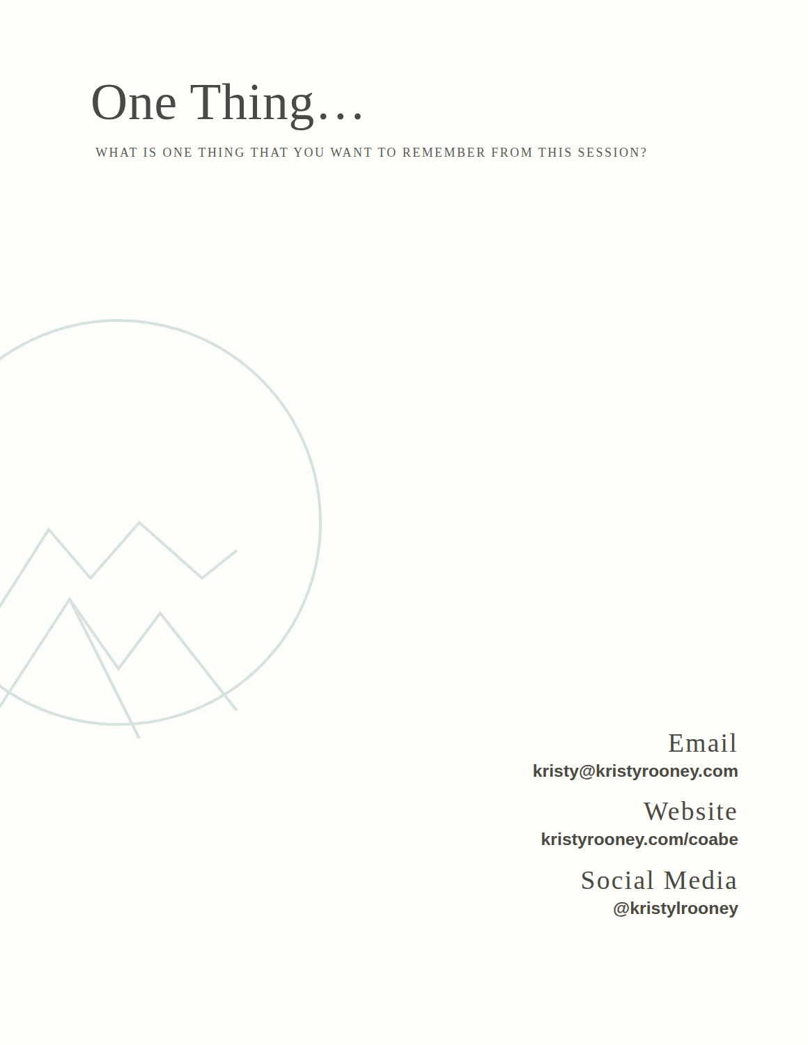One Thing…
What is one thing that you want to remember from this session?
Email
kristy@kristyrooney.com
Website
kristyrooney.com/coabe
Social Media
@kristylrooney